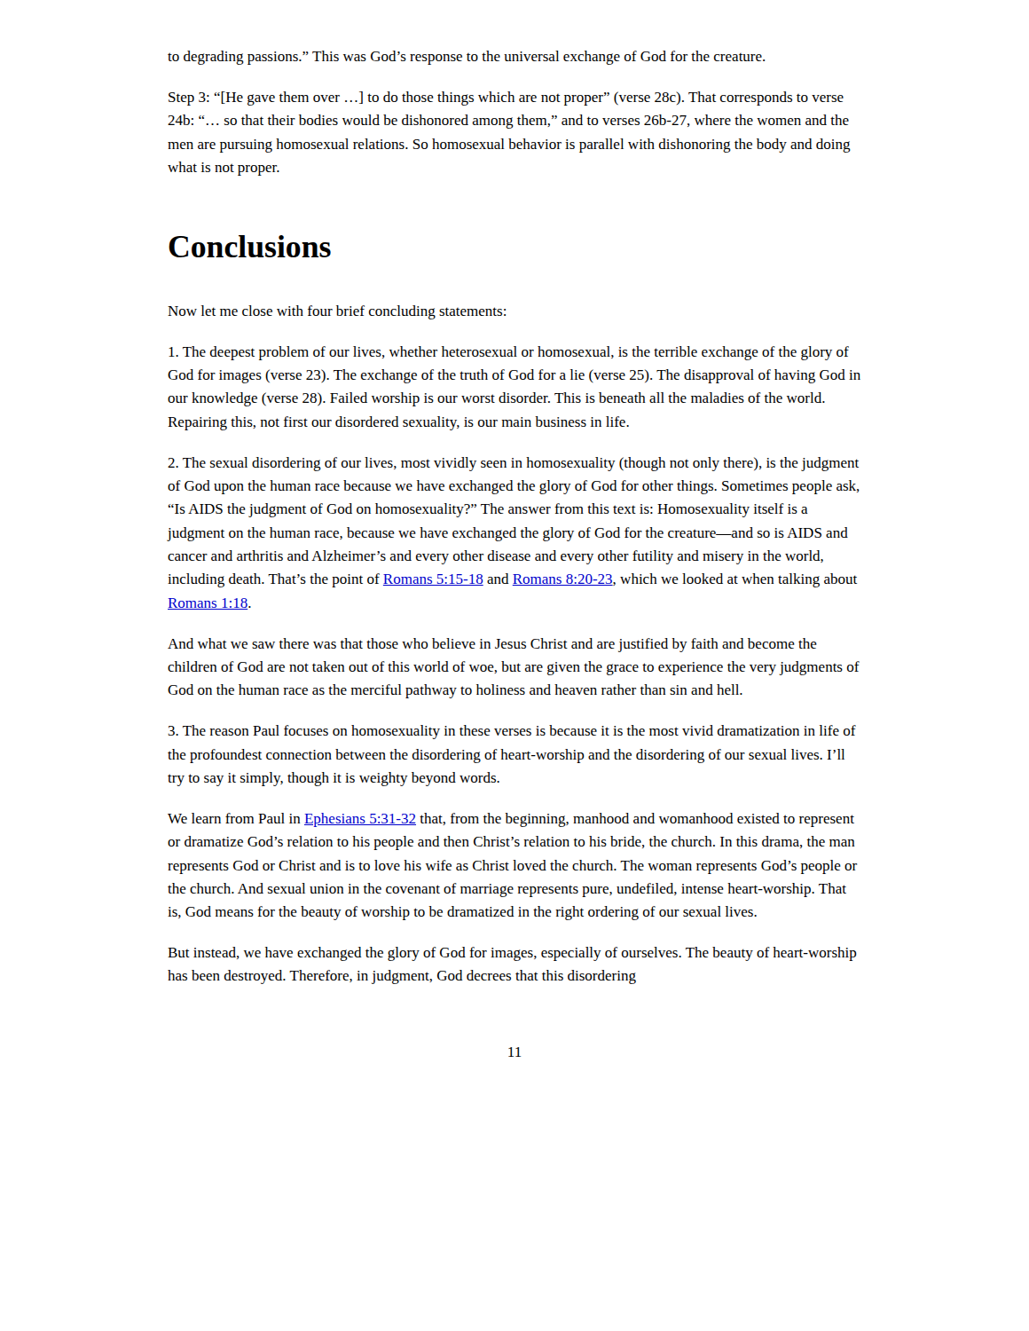to degrading passions.” This was God’s response to the universal exchange of God for the creature.
Step 3: “[He gave them over …] to do those things which are not proper” (verse 28c). That corresponds to verse 24b: “… so that their bodies would be dishonored among them,” and to verses 26b-27, where the women and the men are pursuing homosexual relations. So homosexual behavior is parallel with dishonoring the body and doing what is not proper.
Conclusions
Now let me close with four brief concluding statements:
1. The deepest problem of our lives, whether heterosexual or homosexual, is the terrible exchange of the glory of God for images (verse 23). The exchange of the truth of God for a lie (verse 25). The disapproval of having God in our knowledge (verse 28). Failed worship is our worst disorder. This is beneath all the maladies of the world. Repairing this, not first our disordered sexuality, is our main business in life.
2. The sexual disordering of our lives, most vividly seen in homosexuality (though not only there), is the judgment of God upon the human race because we have exchanged the glory of God for other things. Sometimes people ask, “Is AIDS the judgment of God on homosexuality?” The answer from this text is: Homosexuality itself is a judgment on the human race, because we have exchanged the glory of God for the creature—and so is AIDS and cancer and arthritis and Alzheimer’s and every other disease and every other futility and misery in the world, including death. That’s the point of Romans 5:15-18 and Romans 8:20-23, which we looked at when talking about Romans 1:18.
And what we saw there was that those who believe in Jesus Christ and are justified by faith and become the children of God are not taken out of this world of woe, but are given the grace to experience the very judgments of God on the human race as the merciful pathway to holiness and heaven rather than sin and hell.
3. The reason Paul focuses on homosexuality in these verses is because it is the most vivid dramatization in life of the profoundest connection between the disordering of heart-worship and the disordering of our sexual lives. I’ll try to say it simply, though it is weighty beyond words.
We learn from Paul in Ephesians 5:31-32 that, from the beginning, manhood and womanhood existed to represent or dramatize God’s relation to his people and then Christ’s relation to his bride, the church. In this drama, the man represents God or Christ and is to love his wife as Christ loved the church. The woman represents God’s people or the church. And sexual union in the covenant of marriage represents pure, undefiled, intense heart-worship. That is, God means for the beauty of worship to be dramatized in the right ordering of our sexual lives.
But instead, we have exchanged the glory of God for images, especially of ourselves. The beauty of heart-worship has been destroyed. Therefore, in judgment, God decrees that this disordering
11